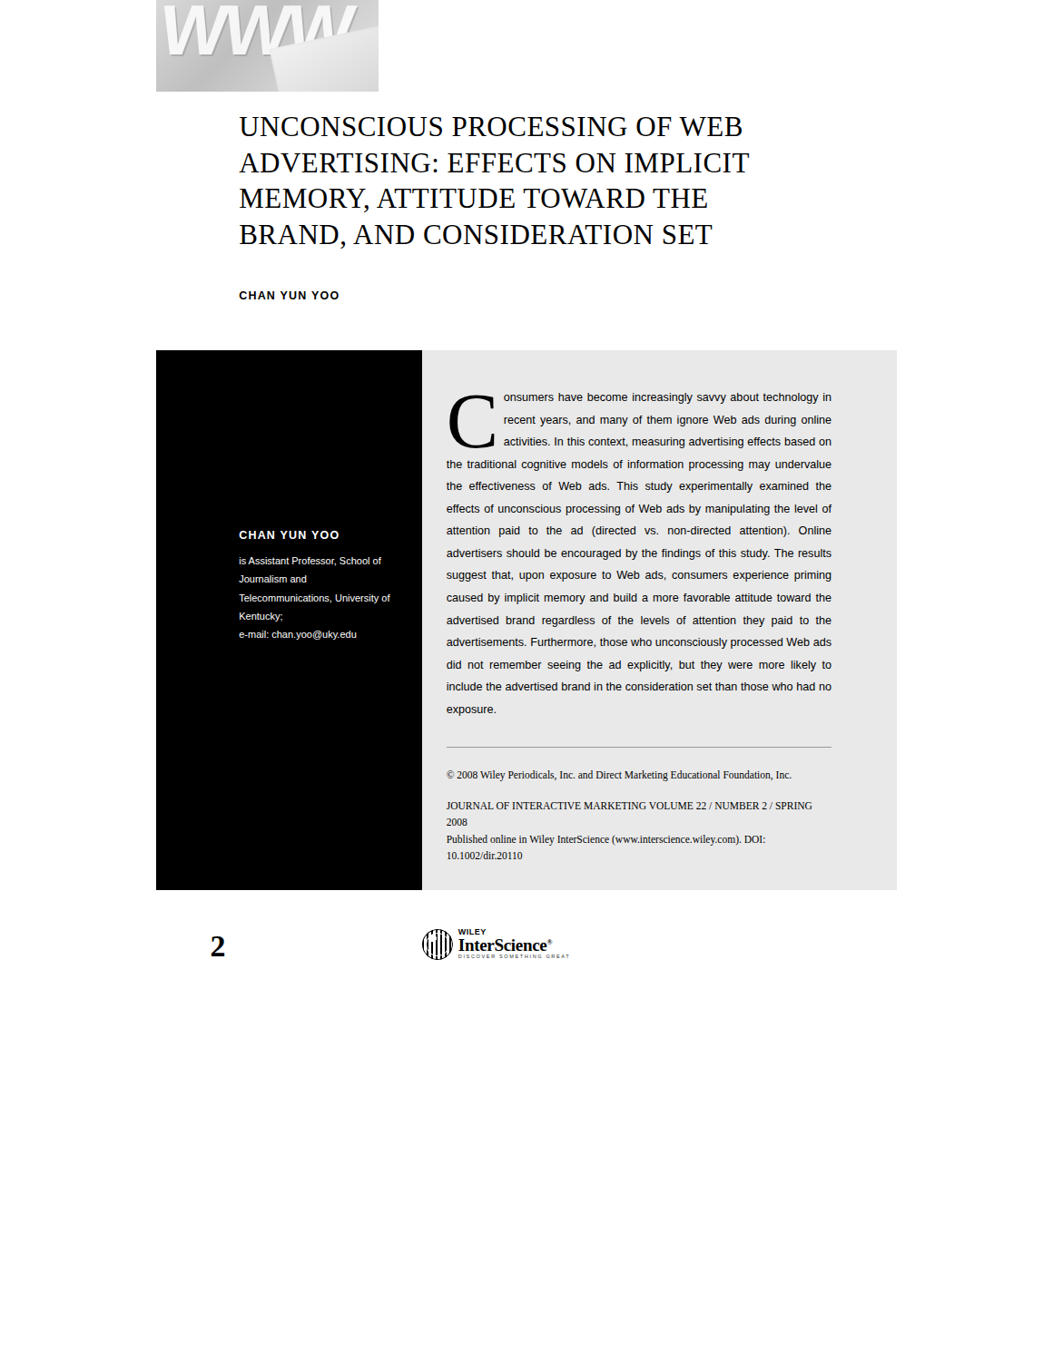WWW
Unconscious Processing of Web Advertising: Effects on Implicit Memory, Attitude Toward the Brand, and Consideration Set
Chan Yun Yoo
Chan Yun Yoo
is Assistant Professor, School of Journalism and Telecommunications, University of Kentucky;
e-mail: chan.yoo@uky.edu
Consumers have become increasingly savvy about technology in recent years, and many of them ignore Web ads during online activities. In this context, measuring advertising effects based on the traditional cognitive models of information processing may undervalue the effectiveness of Web ads. This study experimentally examined the effects of unconscious processing of Web ads by manipulating the level of attention paid to the ad (directed vs. non-directed attention). Online advertisers should be encouraged by the findings of this study. The results suggest that, upon exposure to Web ads, consumers experience priming caused by implicit memory and build a more favorable attitude toward the advertised brand regardless of the levels of attention they paid to the advertisements. Furthermore, those who unconsciously processed Web ads did not remember seeing the ad explicitly, but they were more likely to include the advertised brand in the consideration set than those who had no exposure.
© 2008 Wiley Periodicals, Inc. and Direct Marketing Educational Foundation, Inc.
JOURNAL OF INTERACTIVE MARKETING VOLUME 22 / NUMBER 2 / SPRING 2008
Published online in Wiley InterScience (www.interscience.wiley.com). DOI: 10.1002/dir.20110
2
WILEY
InterScience®
Discover something great